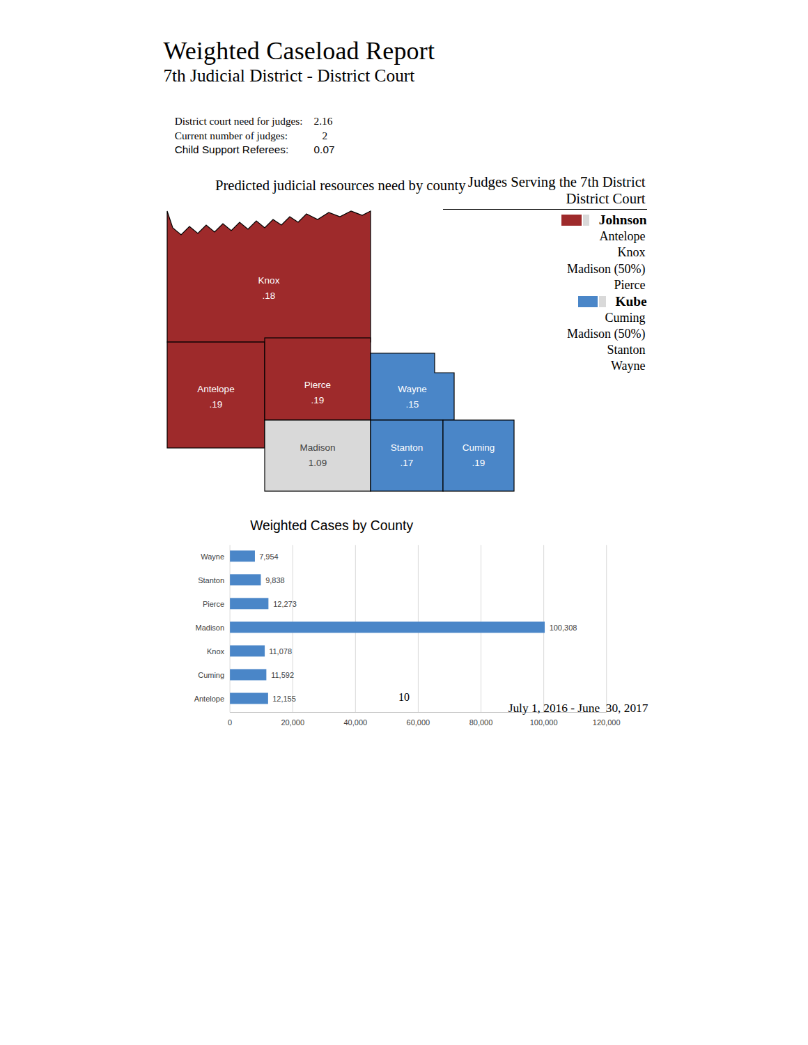Weighted Caseload Report
7th Judicial District - District Court
| District court need for judges: | 2.16 |
| Current number of judges: | 2 |
| Child Support Referees: | 0.07 |
Predicted judicial resources need by county
Judges Serving the 7th District
District Court
Johnson
Antelope
Knox
Madison (50%)
Pierce
Kube
Cuming
Madison (50%)
Stanton
Wayne
Knox .18 Antelope .19 Pierce .19 Wayne .15 Madison 1.09 Stanton .17 Cuming .19
Weighted Cases by County
bars: scale 120000 -> 540px => px per unit = 0.0045 Wayne 7,954 Stanton 9,838 Pierce 12,273 Madison 100,308 Knox 11,078 Cuming 11,592 Antelope 12,155 0 20,000 40,000 60,000 80,000 100,000 120,000
10
July 1, 2016 - June 30, 2017